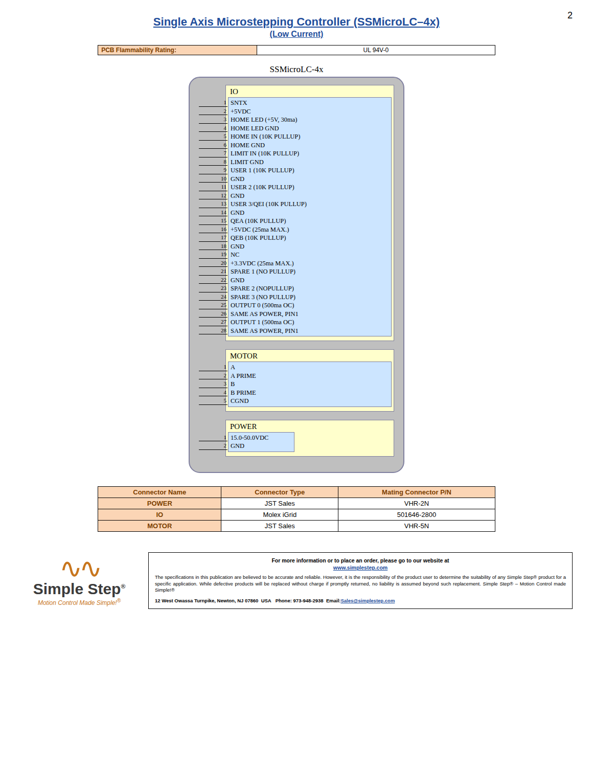2
Single Axis Microstepping Controller (SSMicroLC–4x)
(Low Current)
| PCB Flammability Rating: | UL 94V-0 |
SSMicroLC-4x
IO
1 SNTX
2+5VDC
3 HOME LED (+5V, 30ma)
4 HOME LED GND
5 HOME IN (10K PULLUP)
6 HOME GND
7 LIMIT IN (10K PULLUP)
8 LIMIT GND
9 USER 1 (10K PULLUP)
10 GND
11 USER 2 (10K PULLUP)
12 GND
13 USER 3/QEI (10K PULLUP)
14 GND
15 QEA (10K PULLUP)
16+5VDC (25ma MAX.)
17 QEB (10K PULLUP)
18 GND
19 NC
20+3.3VDC (25ma MAX.)
21 SPARE 1 (NO PULLUP)
22 GND
23 SPARE 2 (NOPULLUP)
24 SPARE 3 (NO PULLUP)
25 OUTPUT 0 (500ma OC)
26 SAME AS POWER, PIN1
27 OUTPUT 1 (500ma OC)
28 SAME AS POWER, PIN1
MOTOR
1 A
2 A PRIME
3 B
4 B PRIME
5 CGND
POWER
115.0-50.0VDC
2 GND
| Connector Name | Connector Type | Mating Connector P/N |
| --- | --- | --- |
| POWER | JST Sales | VHR-2N |
| IO | Molex iGrid | 501646-2800 |
| MOTOR | JST Sales | VHR-5N |
∿∿
Simple Step®
Motion Control Made Simple!®
For more information or to place an order, please go to our website at
www.simplestep.com
The specifications in this publication are believed to be accurate and reliable. However, it is the responsibility of the product user to determine the suitability of any Simple Step® product for a specific application. While defective products will be replaced without charge if promptly returned, no liability is assumed beyond such replacement. Simple Step® – Motion Control made Simple!®
12 West Owassa Turnpike, Newton, NJ 07860 USA Phone: 973-948-2938 Email:Sales@simplestep.com